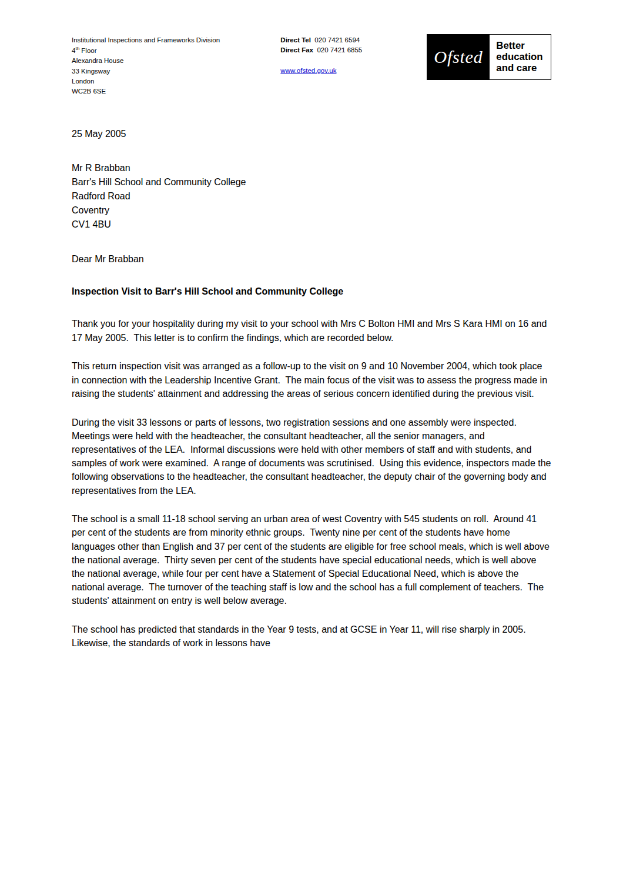Institutional Inspections and Frameworks Division
4th Floor
Alexandra House
33 Kingsway
London
WC2B 6SE
Direct Tel 020 7421 6594
Direct Fax 020 7421 6855
www.ofsted.gov.uk
Ofsted
Better
education
and care
25 May 2005
Mr R Brabban
Barr's Hill School and Community College
Radford Road
Coventry
CV1 4BU
Dear Mr Brabban
Inspection Visit to Barr's Hill School and Community College
Thank you for your hospitality during my visit to your school with Mrs C Bolton HMI and Mrs S Kara HMI on 16 and 17 May 2005. This letter is to confirm the findings, which are recorded below.
This return inspection visit was arranged as a follow-up to the visit on 9 and 10 November 2004, which took place in connection with the Leadership Incentive Grant. The main focus of the visit was to assess the progress made in raising the students' attainment and addressing the areas of serious concern identified during the previous visit.
During the visit 33 lessons or parts of lessons, two registration sessions and one assembly were inspected. Meetings were held with the headteacher, the consultant headteacher, all the senior managers, and representatives of the LEA. Informal discussions were held with other members of staff and with students, and samples of work were examined. A range of documents was scrutinised. Using this evidence, inspectors made the following observations to the headteacher, the consultant headteacher, the deputy chair of the governing body and representatives from the LEA.
The school is a small 11-18 school serving an urban area of west Coventry with 545 students on roll. Around 41 per cent of the students are from minority ethnic groups. Twenty nine per cent of the students have home languages other than English and 37 per cent of the students are eligible for free school meals, which is well above the national average. Thirty seven per cent of the students have special educational needs, which is well above the national average, while four per cent have a Statement of Special Educational Need, which is above the national average. The turnover of the teaching staff is low and the school has a full complement of teachers. The students' attainment on entry is well below average.
The school has predicted that standards in the Year 9 tests, and at GCSE in Year 11, will rise sharply in 2005. Likewise, the standards of work in lessons have